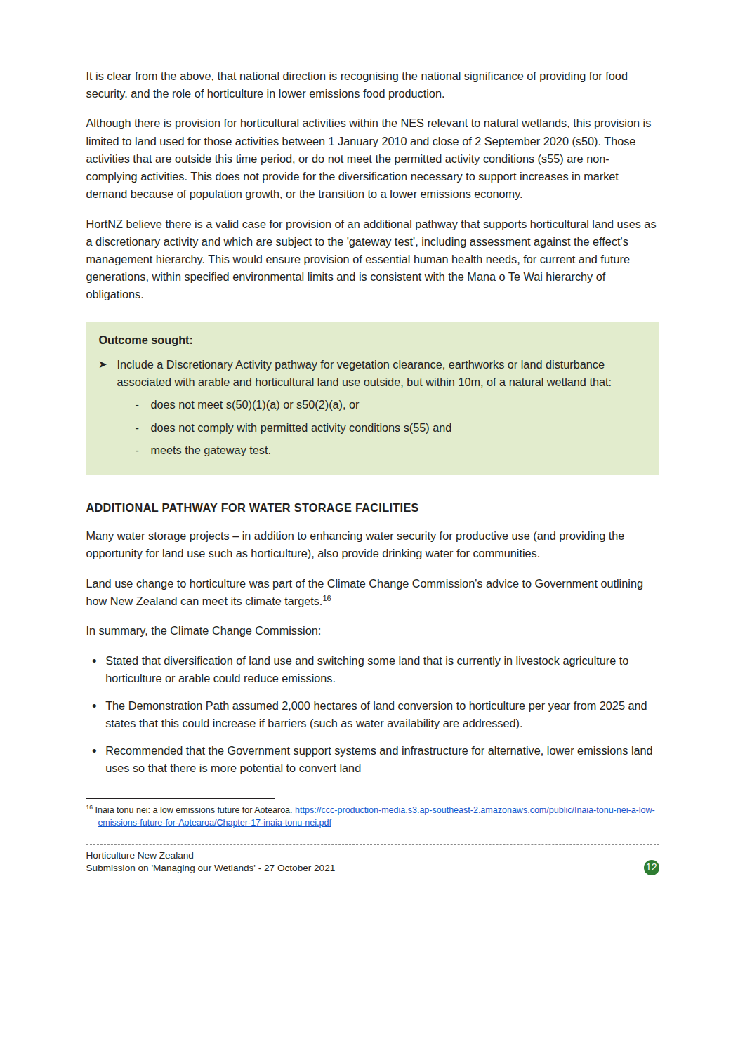It is clear from the above, that national direction is recognising the national significance of providing for food security. and the role of horticulture in lower emissions food production.
Although there is provision for horticultural activities within the NES relevant to natural wetlands, this provision is limited to land used for those activities between 1 January 2010 and close of 2 September 2020 (s50). Those activities that are outside this time period, or do not meet the permitted activity conditions (s55) are non-complying activities. This does not provide for the diversification necessary to support increases in market demand because of population growth, or the transition to a lower emissions economy.
HortNZ believe there is a valid case for provision of an additional pathway that supports horticultural land uses as a discretionary activity and which are subject to the 'gateway test', including assessment against the effect's management hierarchy. This would ensure provision of essential human health needs, for current and future generations, within specified environmental limits and is consistent with the Mana o Te Wai hierarchy of obligations.
Outcome sought:
Include a Discretionary Activity pathway for vegetation clearance, earthworks or land disturbance associated with arable and horticultural land use outside, but within 10m, of a natural wetland that:
does not meet s(50)(1)(a) or s50(2)(a), or
does not comply with permitted activity conditions s(55) and
meets the gateway test.
Additional pathway for water storage facilities
Many water storage projects – in addition to enhancing water security for productive use (and providing the opportunity for land use such as horticulture), also provide drinking water for communities.
Land use change to horticulture was part of the Climate Change Commission's advice to Government outlining how New Zealand can meet its climate targets.16
In summary, the Climate Change Commission:
Stated that diversification of land use and switching some land that is currently in livestock agriculture to horticulture or arable could reduce emissions.
The Demonstration Path assumed 2,000 hectares of land conversion to horticulture per year from 2025 and states that this could increase if barriers (such as water availability are addressed).
Recommended that the Government support systems and infrastructure for alternative, lower emissions land uses so that there is more potential to convert land
16 Ināia tonu nei: a low emissions future for Aotearoa. https://ccc-production-media.s3.ap-southeast-2.amazonaws.com/public/Inaia-tonu-nei-a-low-emissions-future-for-Aotearoa/Chapter-17-inaia-tonu-nei.pdf
Horticulture New Zealand
Submission on 'Managing our Wetlands' - 27 October 2021
12